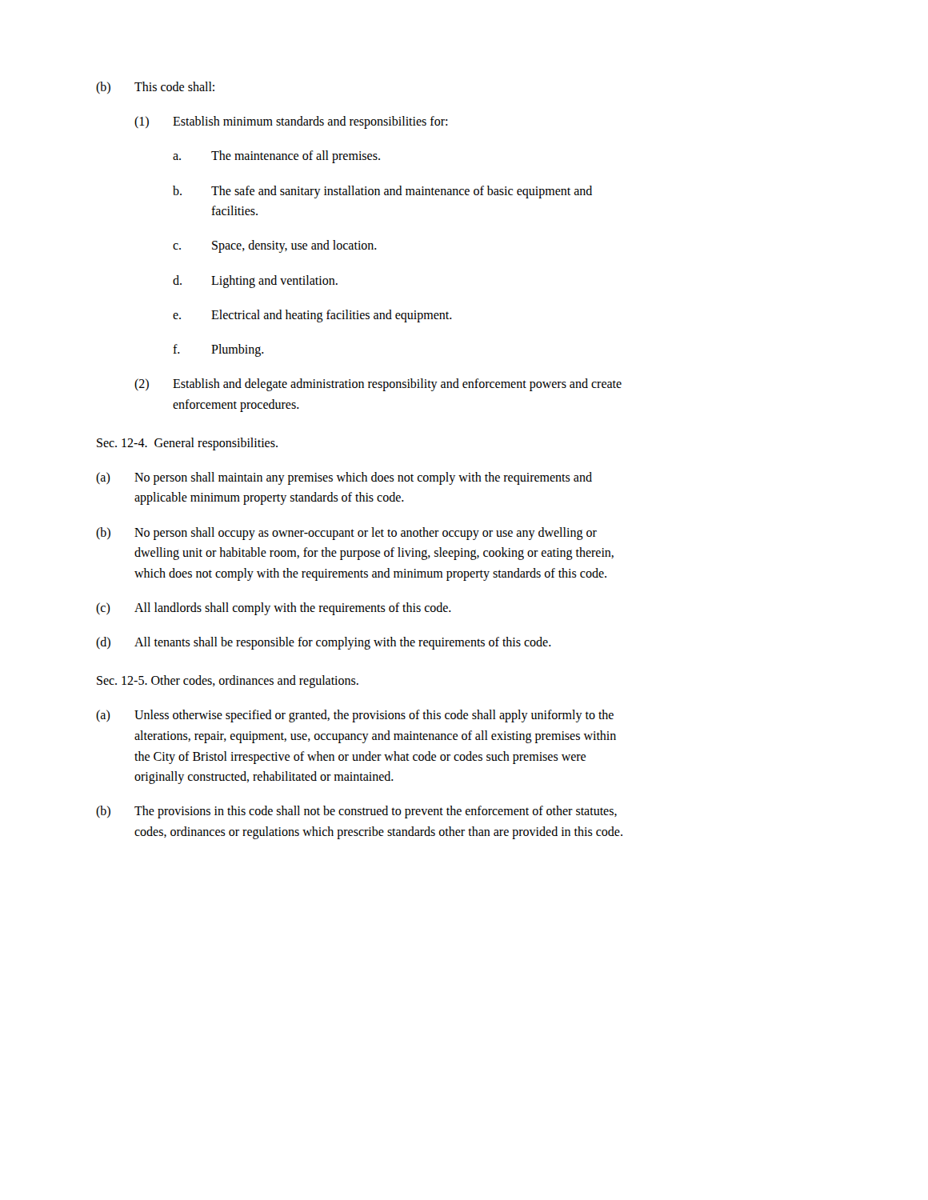(b) This code shall:
(1) Establish minimum standards and responsibilities for:
a. The maintenance of all premises.
b. The safe and sanitary installation and maintenance of basic equipment and facilities.
c. Space, density, use and location.
d. Lighting and ventilation.
e. Electrical and heating facilities and equipment.
f. Plumbing.
(2) Establish and delegate administration responsibility and enforcement powers and create enforcement procedures.
Sec. 12-4. General responsibilities.
(a) No person shall maintain any premises which does not comply with the requirements and applicable minimum property standards of this code.
(b) No person shall occupy as owner-occupant or let to another occupy or use any dwelling or dwelling unit or habitable room, for the purpose of living, sleeping, cooking or eating therein, which does not comply with the requirements and minimum property standards of this code.
(c) All landlords shall comply with the requirements of this code.
(d) All tenants shall be responsible for complying with the requirements of this code.
Sec. 12-5. Other codes, ordinances and regulations.
(a) Unless otherwise specified or granted, the provisions of this code shall apply uniformly to the alterations, repair, equipment, use, occupancy and maintenance of all existing premises within the City of Bristol irrespective of when or under what code or codes such premises were originally constructed, rehabilitated or maintained.
(b) The provisions in this code shall not be construed to prevent the enforcement of other statutes, codes, ordinances or regulations which prescribe standards other than are provided in this code.